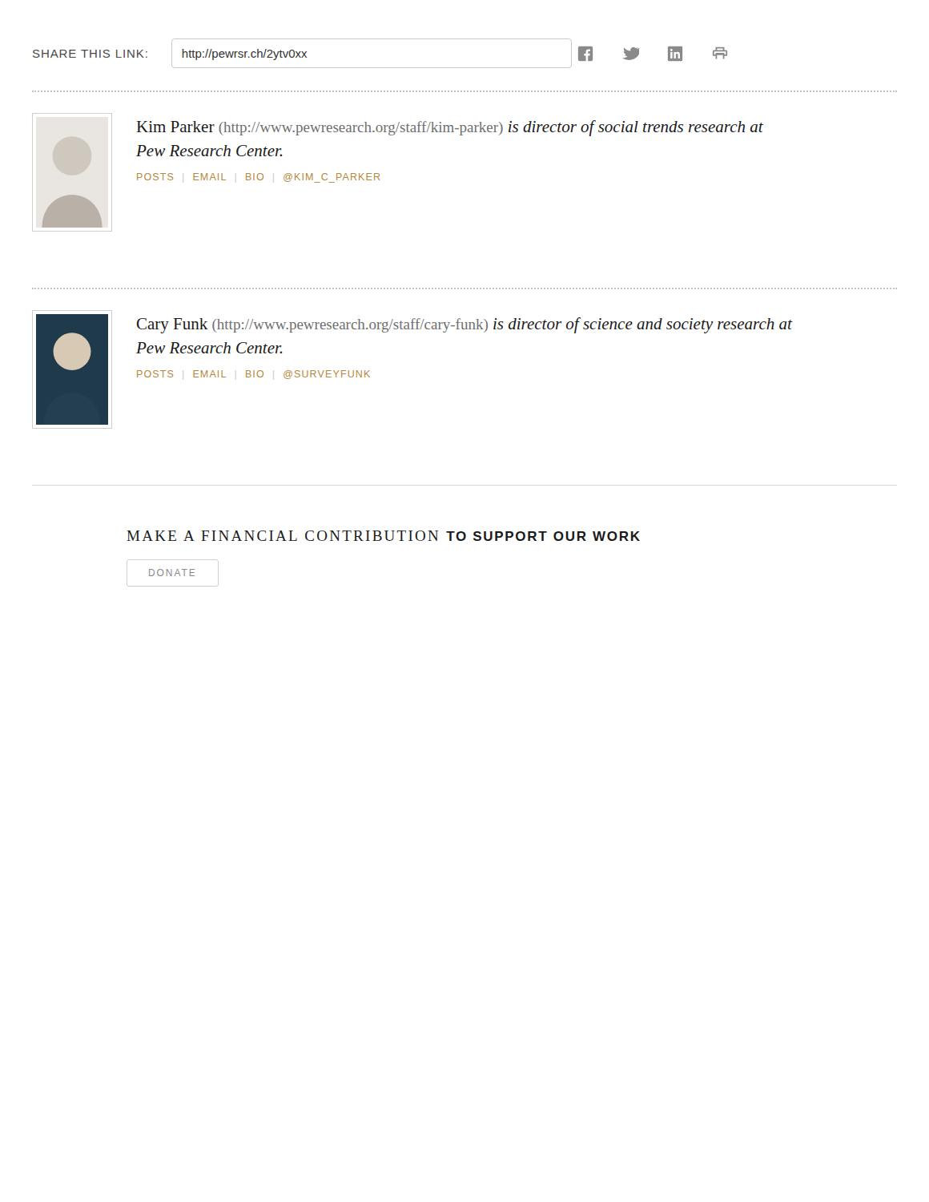SHARE THIS LINK:
Kim Parker (http://www.pewresearch.org/staff/kim-parker) is director of social trends research at Pew Research Center.
POSTS|EMAIL|BIO|@KIM_C_PARKER
Cary Funk (http://www.pewresearch.org/staff/cary-funk) is director of science and society research at Pew Research Center.
POSTS|EMAIL|BIO|@SURVEYFUNK
MAKE A FINANCIAL CONTRIBUTION TO SUPPORT OUR WORK
DONATE